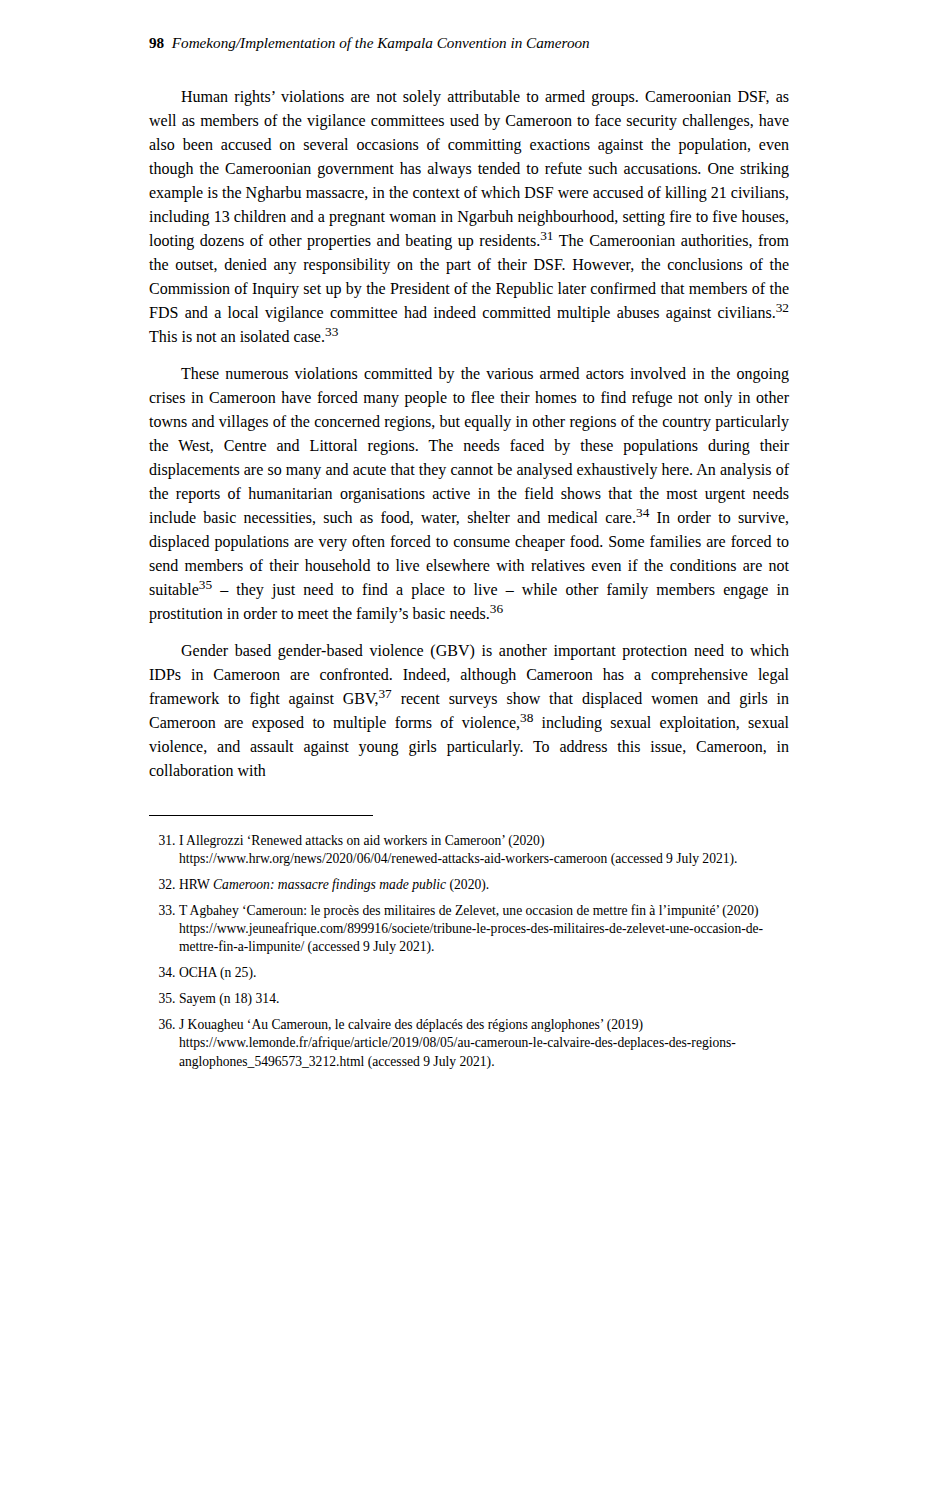98 Fomekong/Implementation of the Kampala Convention in Cameroon
Human rights’ violations are not solely attributable to armed groups. Cameroonian DSF, as well as members of the vigilance committees used by Cameroon to face security challenges, have also been accused on several occasions of committing exactions against the population, even though the Cameroonian government has always tended to refute such accusations. One striking example is the Ngharbu massacre, in the context of which DSF were accused of killing 21 civilians, including 13 children and a pregnant woman in Ngarbuh neighbourhood, setting fire to five houses, looting dozens of other properties and beating up residents.31 The Cameroonian authorities, from the outset, denied any responsibility on the part of their DSF. However, the conclusions of the Commission of Inquiry set up by the President of the Republic later confirmed that members of the FDS and a local vigilance committee had indeed committed multiple abuses against civilians.32 This is not an isolated case.33
These numerous violations committed by the various armed actors involved in the ongoing crises in Cameroon have forced many people to flee their homes to find refuge not only in other towns and villages of the concerned regions, but equally in other regions of the country particularly the West, Centre and Littoral regions. The needs faced by these populations during their displacements are so many and acute that they cannot be analysed exhaustively here. An analysis of the reports of humanitarian organisations active in the field shows that the most urgent needs include basic necessities, such as food, water, shelter and medical care.34 In order to survive, displaced populations are very often forced to consume cheaper food. Some families are forced to send members of their household to live elsewhere with relatives even if the conditions are not suitable35 – they just need to find a place to live – while other family members engage in prostitution in order to meet the family’s basic needs.36
Gender based gender-based violence (GBV) is another important protection need to which IDPs in Cameroon are confronted. Indeed, although Cameroon has a comprehensive legal framework to fight against GBV,37 recent surveys show that displaced women and girls in Cameroon are exposed to multiple forms of violence,38 including sexual exploitation, sexual violence, and assault against young girls particularly. To address this issue, Cameroon, in collaboration with
I Allegrozzi ‘Renewed attacks on aid workers in Cameroon’ (2020) https://www.hrw.org/news/2020/06/04/renewed-attacks-aid-workers-cameroon (accessed 9 July 2021).
HRW Cameroon: massacre findings made public (2020).
T Agbahey ‘Cameroun: le procès des militaires de Zelevet, une occasion de mettre fin à l’impunité’ (2020) https://www.jeuneafrique.com/899916/societe/tribune-le-proces-des-militaires-de-zelevet-une-occasion-de-mettre-fin-a-limpunite/ (accessed 9 July 2021).
OCHA (n 25).
Sayem (n 18) 314.
J Kouagheu ‘Au Cameroun, le calvaire des déplacés des régions anglophones’ (2019) https://www.lemonde.fr/afrique/article/2019/08/05/au-cameroun-le-calvaire-des-deplaces-des-regions-anglophones_5496573_3212.html (accessed 9 July 2021).